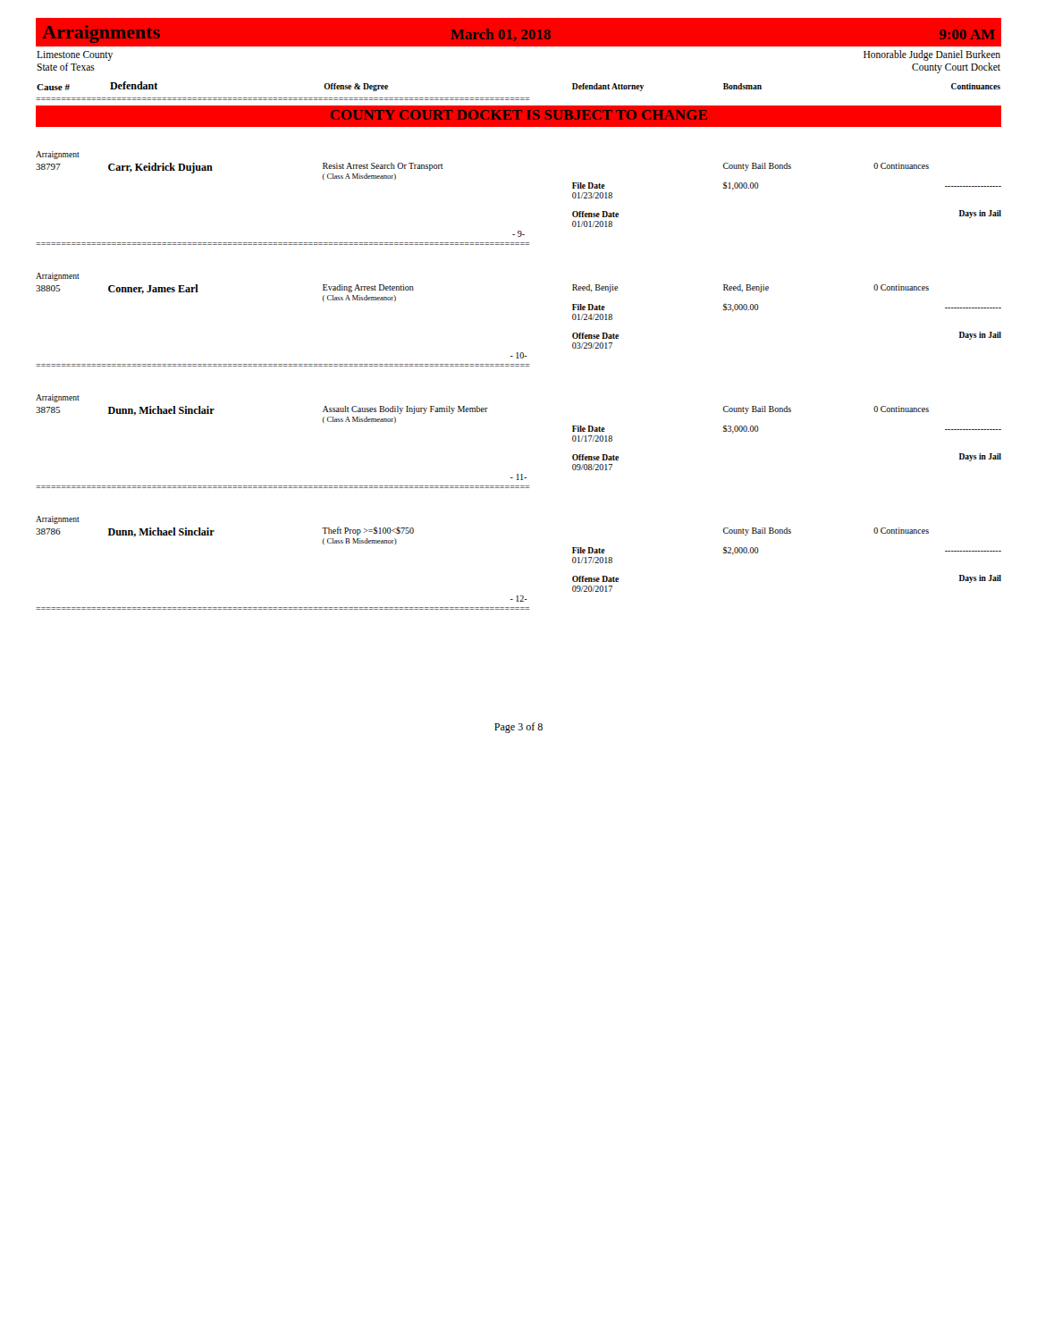| Arraignments | March 01, 2018 | 9:00 AM |
| Limestone County | Honorable Judge Daniel Burkeen |
| State of Texas | County Court Docket |
| Cause # | Defendant | Offense & Degree | Defendant Attorney | Bondsman | Continuances |
==================================================================================================
COUNTY COURT DOCKET IS SUBJECT TO CHANGE
Arraignment
| 38797 | Carr, Keidrick Dujuan | Resist Arrest Search Or Transport ( Class A Misdemeanor) | | County Bail Bonds | 0 Continuances |
| | | | File Date 01/23/2018 | $1,000.00 | ------------------- |
| | | | Offense Date 01/01/2018 | | Days in Jail |
| - 9- |
==================================================================================================
Arraignment
| 38805 | Conner, James Earl | Evading Arrest Detention ( Class A Misdemeanor) | Reed, Benjie | Reed, Benjie | 0 Continuances |
| | | | File Date 01/24/2018 | $3,000.00 | ------------------- |
| | | | Offense Date 03/29/2017 | | Days in Jail |
| - 10- |
==================================================================================================
Arraignment
| 38785 | Dunn, Michael Sinclair | Assault Causes Bodily Injury Family Member ( Class A Misdemeanor) | | County Bail Bonds | 0 Continuances |
| | | | File Date 01/17/2018 | $3,000.00 | ------------------- |
| | | | Offense Date 09/08/2017 | | Days in Jail |
| - 11- |
==================================================================================================
Arraignment
| 38786 | Dunn, Michael Sinclair | Theft Prop >=$100<$750 ( Class B Misdemeanor) | | County Bail Bonds | 0 Continuances |
| | | | File Date 01/17/2018 | $2,000.00 | ------------------- |
| | | | Offense Date 09/20/2017 | | Days in Jail |
| - 12- |
==================================================================================================
Page 3 of 8